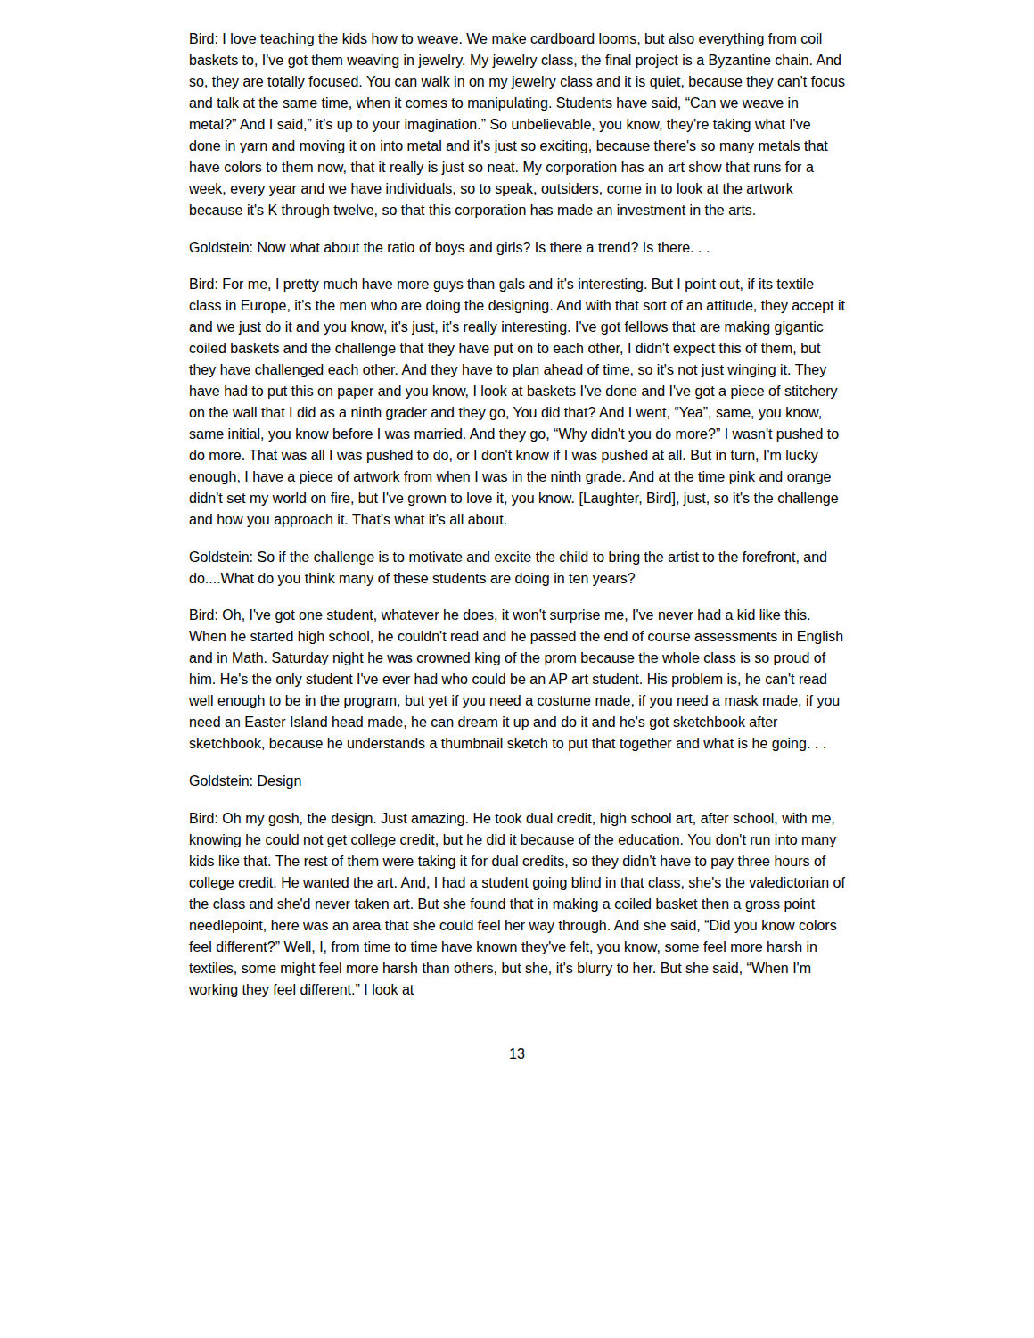Bird: I love teaching the kids how to weave. We make cardboard looms, but also everything from coil baskets to, I've got them weaving in jewelry. My jewelry class, the final project is a Byzantine chain. And so, they are totally focused. You can walk in on my jewelry class and it is quiet, because they can't focus and talk at the same time, when it comes to manipulating. Students have said, “Can we weave in metal?” And I said,” it's up to your imagination.” So unbelievable, you know, they're taking what I've done in yarn and moving it on into metal and it's just so exciting, because there's so many metals that have colors to them now, that it really is just so neat. My corporation has an art show that runs for a week, every year and we have individuals, so to speak, outsiders, come in to look at the artwork because it's K through twelve, so that this corporation has made an investment in the arts.
Goldstein: Now what about the ratio of boys and girls? Is there a trend? Is there. . .
Bird: For me, I pretty much have more guys than gals and it's interesting. But I point out, if its textile class in Europe, it's the men who are doing the designing. And with that sort of an attitude, they accept it and we just do it and you know, it's just, it's really interesting. I've got fellows that are making gigantic coiled baskets and the challenge that they have put on to each other, I didn't expect this of them, but they have challenged each other. And they have to plan ahead of time, so it's not just winging it. They have had to put this on paper and you know, I look at baskets I've done and I've got a piece of stitchery on the wall that I did as a ninth grader and they go, You did that? And I went, “Yea”, same, you know, same initial, you know before I was married. And they go, “Why didn't you do more?” I wasn't pushed to do more. That was all I was pushed to do, or I don't know if I was pushed at all. But in turn, I'm lucky enough, I have a piece of artwork from when I was in the ninth grade. And at the time pink and orange didn't set my world on fire, but I've grown to love it, you know. [Laughter, Bird], just, so it's the challenge and how you approach it. That's what it's all about.
Goldstein: So if the challenge is to motivate and excite the child to bring the artist to the forefront, and do....What do you think many of these students are doing in ten years?
Bird: Oh, I've got one student, whatever he does, it won't surprise me, I've never had a kid like this. When he started high school, he couldn't read and he passed the end of course assessments in English and in Math. Saturday night he was crowned king of the prom because the whole class is so proud of him. He's the only student I've ever had who could be an AP art student. His problem is, he can't read well enough to be in the program, but yet if you need a costume made, if you need a mask made, if you need an Easter Island head made, he can dream it up and do it and he's got sketchbook after sketchbook, because he understands a thumbnail sketch to put that together and what is he going. . .
Goldstein: Design
Bird: Oh my gosh, the design. Just amazing. He took dual credit, high school art, after school, with me, knowing he could not get college credit, but he did it because of the education. You don't run into many kids like that. The rest of them were taking it for dual credits, so they didn't have to pay three hours of college credit. He wanted the art. And, I had a student going blind in that class, she's the valedictorian of the class and she'd never taken art. But she found that in making a coiled basket then a gross point needlepoint, here was an area that she could feel her way through. And she said, “Did you know colors feel different?” Well, I, from time to time have known they've felt, you know, some feel more harsh in textiles, some might feel more harsh than others, but she, it's blurry to her. But she said, “When I'm working they feel different.” I look at
13